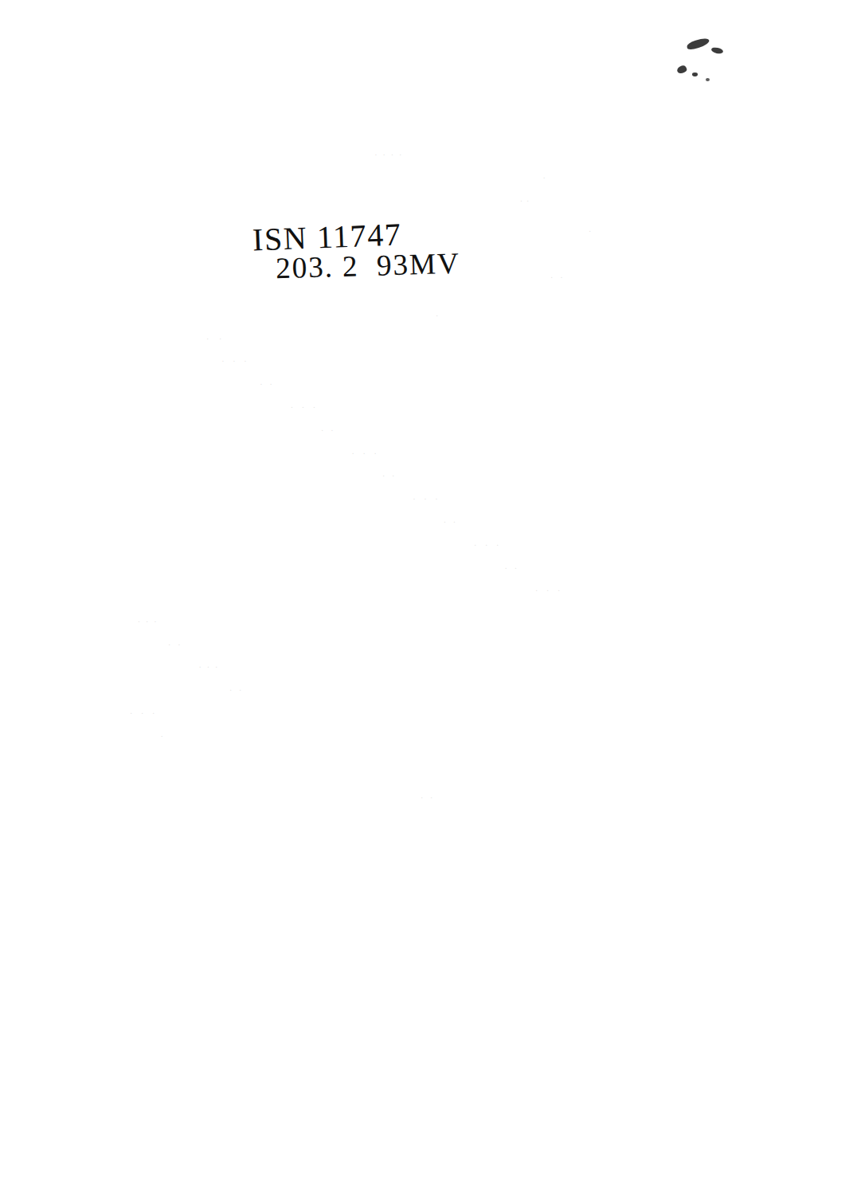. . . .
.
. .
.
. .
.
. .
. . .
. .
. . .
. .
. . .
. .
. . .
. .
. . .
. .
. . .
. . .
. .
. . .
. .
. . .
.
. .
ISN 11747
203. 2 93MV